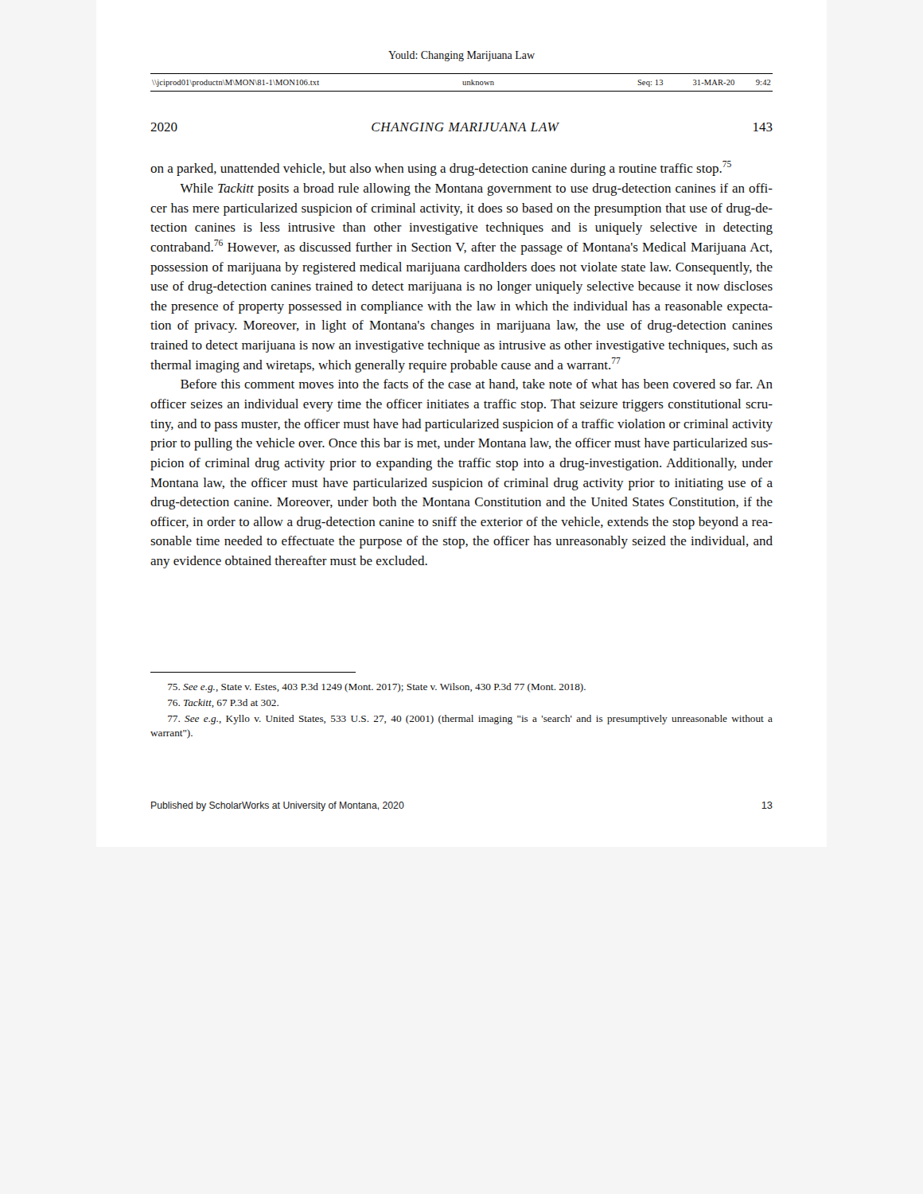Yould: Changing Marijuana Law
\\jciprod01\productn\M\MON\81-1\MON106.txt unknown Seq: 13 31-MAR-20 9:42
2020 CHANGING MARIJUANA LAW 143
on a parked, unattended vehicle, but also when using a drug-detection canine during a routine traffic stop.75
While Tackitt posits a broad rule allowing the Montana government to use drug-detection canines if an officer has mere particularized suspicion of criminal activity, it does so based on the presumption that use of drug-detection canines is less intrusive than other investigative techniques and is uniquely selective in detecting contraband.76 However, as discussed further in Section V, after the passage of Montana's Medical Marijuana Act, possession of marijuana by registered medical marijuana cardholders does not violate state law. Consequently, the use of drug-detection canines trained to detect marijuana is no longer uniquely selective because it now discloses the presence of property possessed in compliance with the law in which the individual has a reasonable expectation of privacy. Moreover, in light of Montana's changes in marijuana law, the use of drug-detection canines trained to detect marijuana is now an investigative technique as intrusive as other investigative techniques, such as thermal imaging and wiretaps, which generally require probable cause and a warrant.77
Before this comment moves into the facts of the case at hand, take note of what has been covered so far. An officer seizes an individual every time the officer initiates a traffic stop. That seizure triggers constitutional scrutiny, and to pass muster, the officer must have had particularized suspicion of a traffic violation or criminal activity prior to pulling the vehicle over. Once this bar is met, under Montana law, the officer must have particularized suspicion of criminal drug activity prior to expanding the traffic stop into a drug-investigation. Additionally, under Montana law, the officer must have particularized suspicion of criminal drug activity prior to initiating use of a drug-detection canine. Moreover, under both the Montana Constitution and the United States Constitution, if the officer, in order to allow a drug-detection canine to sniff the exterior of the vehicle, extends the stop beyond a reasonable time needed to effectuate the purpose of the stop, the officer has unreasonably seized the individual, and any evidence obtained thereafter must be excluded.
75. See e.g., State v. Estes, 403 P.3d 1249 (Mont. 2017); State v. Wilson, 430 P.3d 77 (Mont. 2018).
76. Tackitt, 67 P.3d at 302.
77. See e.g., Kyllo v. United States, 533 U.S. 27, 40 (2001) (thermal imaging "is a 'search' and is presumptively unreasonable without a warrant").
Published by ScholarWorks at University of Montana, 2020 13